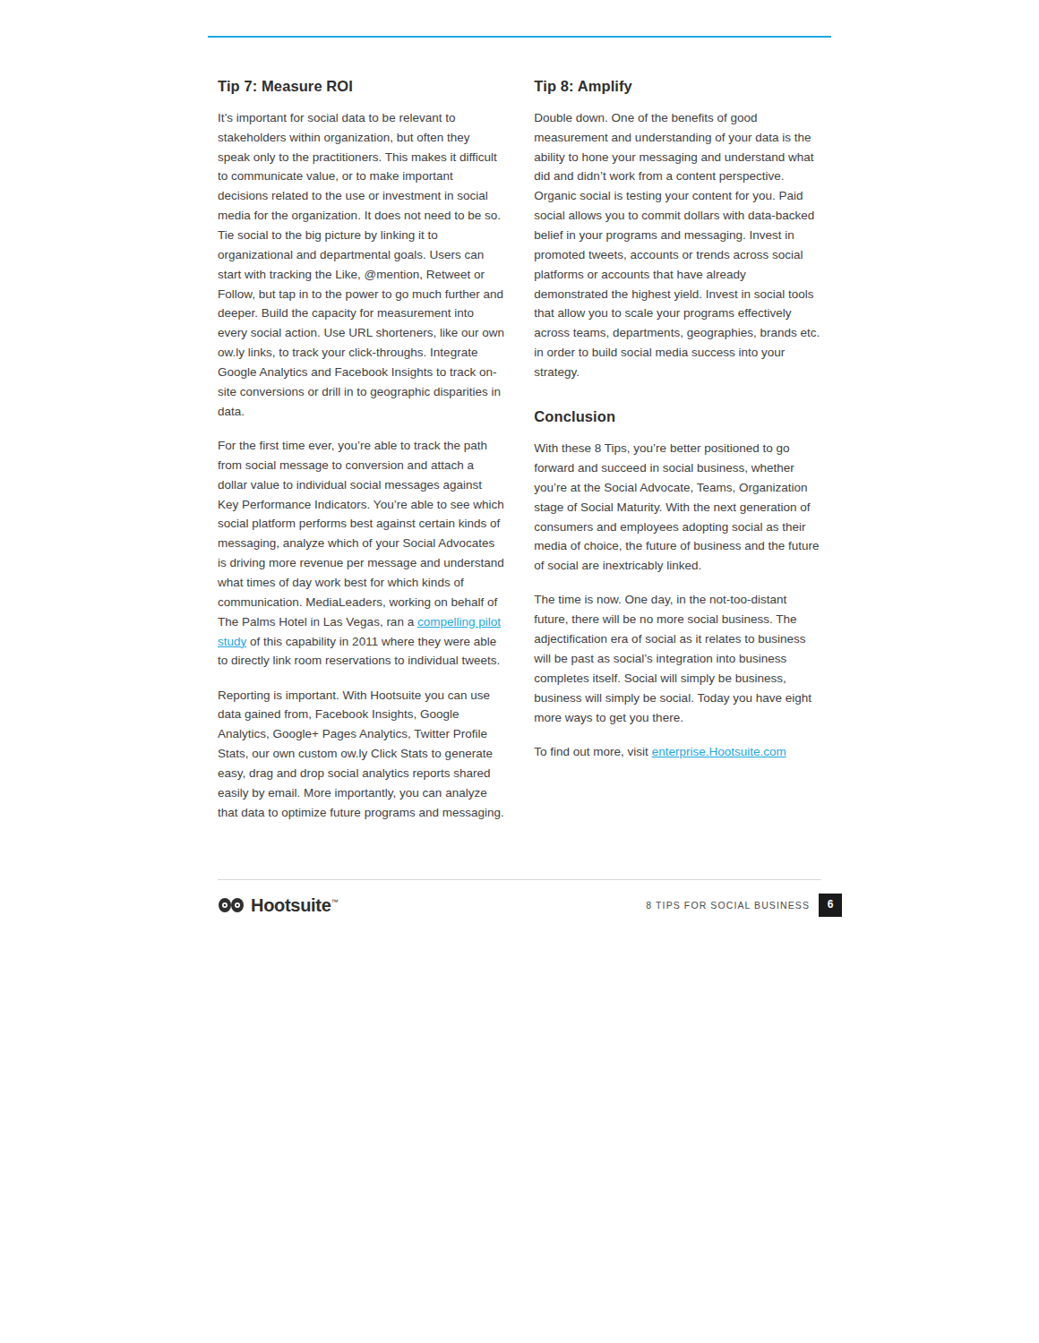Tip 7: Measure ROI
It’s important for social data to be relevant to stakeholders within organization, but often they speak only to the practitioners. This makes it difficult to communicate value, or to make important decisions related to the use or investment in social media for the organization. It does not need to be so. Tie social to the big picture by linking it to organizational and departmental goals. Users can start with tracking the Like, @mention, Retweet or Follow, but tap in to the power to go much further and deeper. Build the capacity for measurement into every social action. Use URL shorteners, like our own ow.ly links, to track your click-throughs. Integrate Google Analytics and Facebook Insights to track on-site conversions or drill in to geographic disparities in data.
For the first time ever, you’re able to track the path from social message to conversion and attach a dollar value to individual social messages against Key Performance Indicators. You’re able to see which social platform performs best against certain kinds of messaging, analyze which of your Social Advocates is driving more revenue per message and understand what times of day work best for which kinds of communication. MediaLeaders, working on behalf of The Palms Hotel in Las Vegas, ran a compelling pilot study of this capability in 2011 where they were able to directly link room reservations to individual tweets.
Reporting is important. With Hootsuite you can use data gained from, Facebook Insights, Google Analytics, Google+ Pages Analytics, Twitter Profile Stats, our own custom ow.ly Click Stats to generate easy, drag and drop social analytics reports shared easily by email. More importantly, you can analyze that data to optimize future programs and messaging.
Tip 8: Amplify
Double down. One of the benefits of good measurement and understanding of your data is the ability to hone your messaging and understand what did and didn’t work from a content perspective. Organic social is testing your content for you. Paid social allows you to commit dollars with data-backed belief in your programs and messaging. Invest in promoted tweets, accounts or trends across social platforms or accounts that have already demonstrated the highest yield. Invest in social tools that allow you to scale your programs effectively across teams, departments, geographies, brands etc. in order to build social media success into your strategy.
Conclusion
With these 8 Tips, you’re better positioned to go forward and succeed in social business, whether you’re at the Social Advocate, Teams, Organization stage of Social Maturity. With the next generation of consumers and employees adopting social as their media of choice, the future of business and the future of social are inextricably linked.
The time is now. One day, in the not-too-distant future, there will be no more social business. The adjectification era of social as it relates to business will be past as social’s integration into business completes itself. Social will simply be business, business will simply be social. Today you have eight more ways to get you there.
To find out more, visit enterprise.Hootsuite.com
Hootsuite™
8 Tips for Social Business 6